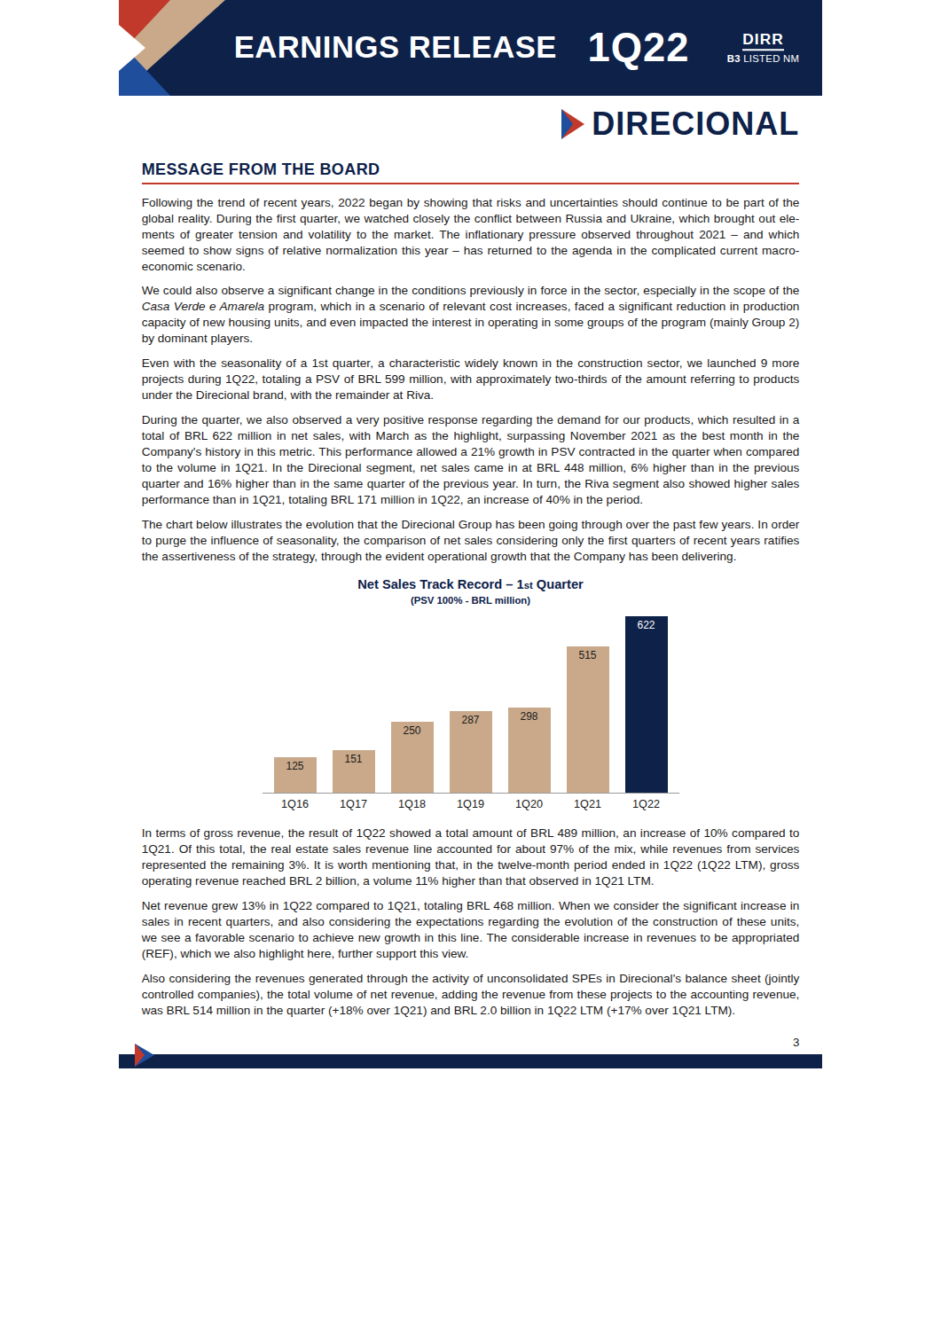EARNINGS RELEASE
1Q22
DIRR
B3 LISTED NM
DIRECIONAL
MESSAGE FROM THE BOARD
Following the trend of recent years, 2022 began by showing that risks and uncertainties should continue to be part of the global reality. During the first quarter, we watched closely the conflict between Russia and Ukraine, which brought out elements of greater tension and volatility to the market. The inflationary pressure observed throughout 2021 – and which seemed to show signs of relative normalization this year – has returned to the agenda in the complicated current macroeconomic scenario.
We could also observe a significant change in the conditions previously in force in the sector, especially in the scope of the Casa Verde e Amarela program, which in a scenario of relevant cost increases, faced a significant reduction in production capacity of new housing units, and even impacted the interest in operating in some groups of the program (mainly Group 2) by dominant players.
Even with the seasonality of a 1st quarter, a characteristic widely known in the construction sector, we launched 9 more projects during 1Q22, totaling a PSV of BRL 599 million, with approximately two-thirds of the amount referring to products under the Direcional brand, with the remainder at Riva.
During the quarter, we also observed a very positive response regarding the demand for our products, which resulted in a total of BRL 622 million in net sales, with March as the highlight, surpassing November 2021 as the best month in the Company's history in this metric. This performance allowed a 21% growth in PSV contracted in the quarter when compared to the volume in 1Q21. In the Direcional segment, net sales came in at BRL 448 million, 6% higher than in the previous quarter and 16% higher than in the same quarter of the previous year. In turn, the Riva segment also showed higher sales performance than in 1Q21, totaling BRL 171 million in 1Q22, an increase of 40% in the period.
The chart below illustrates the evolution that the Direcional Group has been going through over the past few years. In order to purge the influence of seasonality, the comparison of net sales considering only the first quarters of recent years ratifies the assertiveness of the strategy, through the evident operational growth that the Company has been delivering.
Net Sales Track Record – 1st Quarter
(PSV 100% - BRL million)
125
151
250
287
298
515
622
1Q16 1Q17 1Q18 1Q19 1Q20 1Q21 1Q22
In terms of gross revenue, the result of 1Q22 showed a total amount of BRL 489 million, an increase of 10% compared to 1Q21. Of this total, the real estate sales revenue line accounted for about 97% of the mix, while revenues from services represented the remaining 3%. It is worth mentioning that, in the twelve-month period ended in 1Q22 (1Q22 LTM), gross operating revenue reached BRL 2 billion, a volume 11% higher than that observed in 1Q21 LTM.
Net revenue grew 13% in 1Q22 compared to 1Q21, totaling BRL 468 million. When we consider the significant increase in sales in recent quarters, and also considering the expectations regarding the evolution of the construction of these units, we see a favorable scenario to achieve new growth in this line. The considerable increase in revenues to be appropriated (REF), which we also highlight here, further support this view.
Also considering the revenues generated through the activity of unconsolidated SPEs in Direcional's balance sheet (jointly controlled companies), the total volume of net revenue, adding the revenue from these projects to the accounting revenue, was BRL 514 million in the quarter (+18% over 1Q21) and BRL 2.0 billion in 1Q22 LTM (+17% over 1Q21 LTM).
3